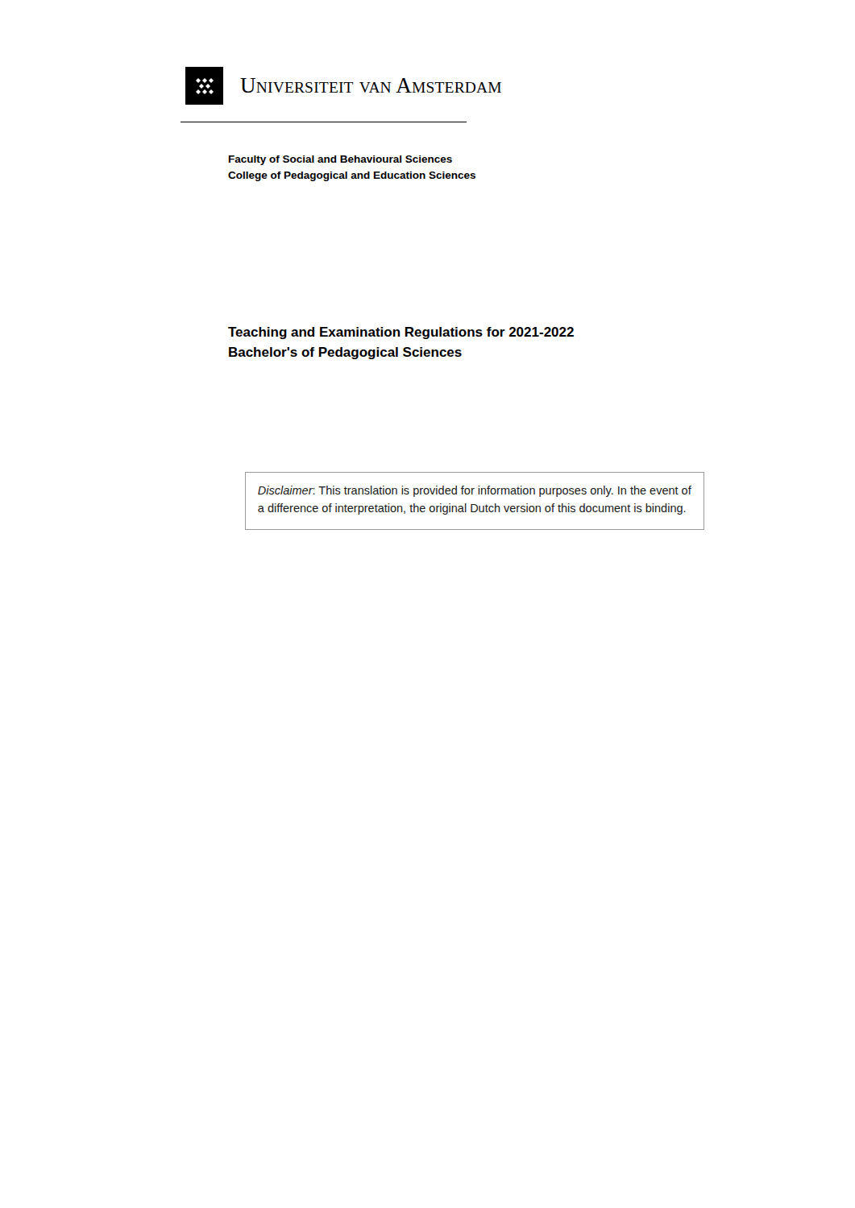UNIVERSITEIT VAN AMSTERDAM
Faculty of Social and Behavioural Sciences
College of Pedagogical and Education Sciences
Teaching and Examination Regulations for 2021-2022
Bachelor's of Pedagogical Sciences
Disclaimer: This translation is provided for information purposes only. In the event of a difference of interpretation, the original Dutch version of this document is binding.